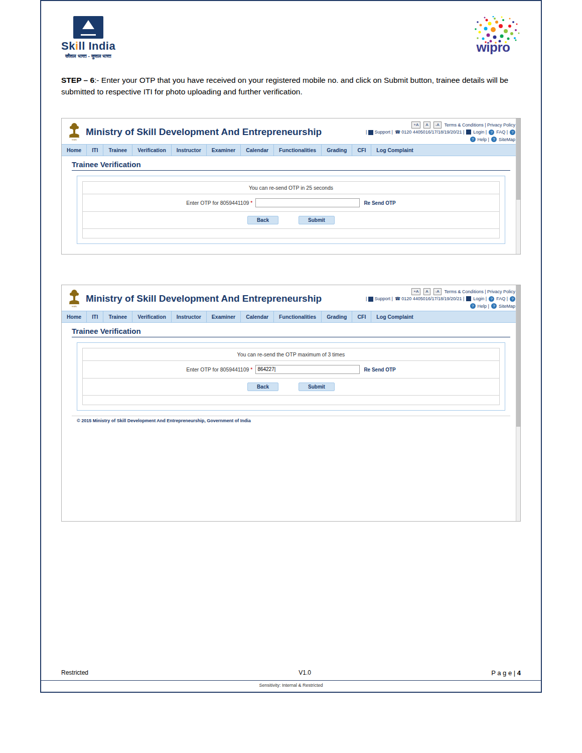Skill India
कौशल भारत - कुशल भारत
wipro
STEP – 6:- Enter your OTP that you have received on your registered mobile no. and click on Submit button, trainee details will be submitted to respective ITI for photo uploading and further verification.
सत्यमेव
Ministry of Skill Development And Entrepreneurship
+A A-A Terms & Conditions | Privacy Policy
| Support | ☎ 0120 4405016/17/18/19/20/21 | Login | ?FAQ | ?
?Help | ?SiteMap
Home
ITI
Trainee
Verification
Instructor
Examiner
Calendar
Functionalities
Grading
CFI
Log Complaint
Trainee Verification
You can re-send OTP in 25 seconds
Enter OTP for 8059441109 * Re Send OTP
Back Submit
सत्यमेव
Ministry of Skill Development And Entrepreneurship
+A A-A Terms & Conditions | Privacy Policy
| Support | ☎ 0120 4405016/17/18/19/20/21 | Login | ?FAQ | ?
?Help | ?SiteMap
Home
ITI
Trainee
Verification
Instructor
Examiner
Calendar
Functionalities
Grading
CFI
Log Complaint
Trainee Verification
You can re-send the OTP maximum of 3 times
Enter OTP for 8059441109 * 864227| Re Send OTP
Back Submit
© 2015 Ministry of Skill Development And Entrepreneurship, Government of India
Restricted
V1.0
P a g e | 4
Sensitivity: Internal & Restricted